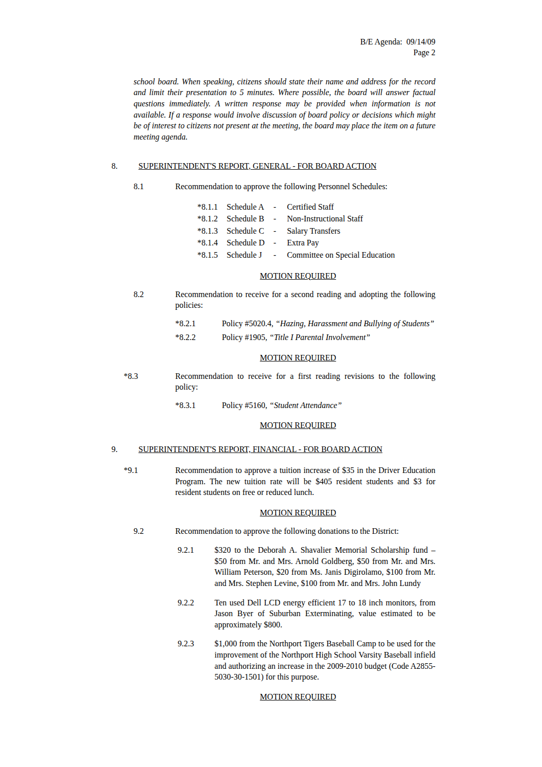B/E Agenda: 09/14/09
Page 2
school board. When speaking, citizens should state their name and address for the record and limit their presentation to 5 minutes. Where possible, the board will answer factual questions immediately. A written response may be provided when information is not available. If a response would involve discussion of board policy or decisions which might be of interest to citizens not present at the meeting, the board may place the item on a future meeting agenda.
8.
SUPERINTENDENT'S REPORT, GENERAL - FOR BOARD ACTION
8.1
Recommendation to approve the following Personnel Schedules:
| *8.1.1 | Schedule A | - | Certified Staff |
| *8.1.2 | Schedule B | - | Non-Instructional Staff |
| *8.1.3 | Schedule C | - | Salary Transfers |
| *8.1.4 | Schedule D | - | Extra Pay |
| *8.1.5 | Schedule J | - | Committee on Special Education |
MOTION REQUIRED
8.2
Recommendation to receive for a second reading and adopting the following policies:
*8.2.1
Policy #5020.4, “Hazing, Harassment and Bullying of Students”
*8.2.2
Policy #1905, “Title I Parental Involvement”
MOTION REQUIRED
*8.3
Recommendation to receive for a first reading revisions to the following policy:
*8.3.1
Policy #5160, “Student Attendance”
MOTION REQUIRED
9.
SUPERINTENDENT'S REPORT, FINANCIAL - FOR BOARD ACTION
*9.1
Recommendation to approve a tuition increase of $35 in the Driver Education Program. The new tuition rate will be $405 resident students and $3 for resident students on free or reduced lunch.
MOTION REQUIRED
9.2
Recommendation to approve the following donations to the District:
9.2.1
$320 to the Deborah A. Shavalier Memorial Scholarship fund – $50 from Mr. and Mrs. Arnold Goldberg, $50 from Mr. and Mrs. William Peterson, $20 from Ms. Janis Digirolamo, $100 from Mr. and Mrs. Stephen Levine, $100 from Mr. and Mrs. John Lundy
9.2.2
Ten used Dell LCD energy efficient 17 to 18 inch monitors, from Jason Byer of Suburban Exterminating, value estimated to be approximately $800.
9.2.3
$1,000 from the Northport Tigers Baseball Camp to be used for the improvement of the Northport High School Varsity Baseball infield and authorizing an increase in the 2009-2010 budget (Code A2855-5030-30-1501) for this purpose.
MOTION REQUIRED